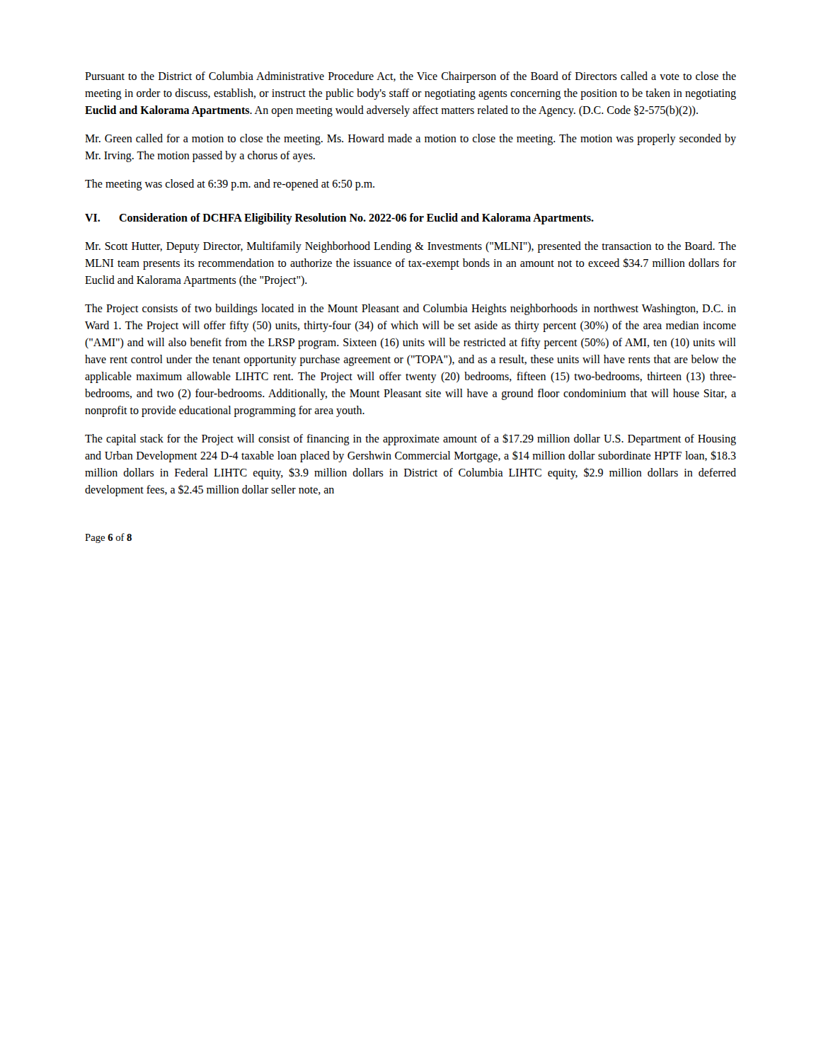Pursuant to the District of Columbia Administrative Procedure Act, the Vice Chairperson of the Board of Directors called a vote to close the meeting in order to discuss, establish, or instruct the public body's staff or negotiating agents concerning the position to be taken in negotiating Euclid and Kalorama Apartments. An open meeting would adversely affect matters related to the Agency. (D.C. Code §2-575(b)(2)).
Mr. Green called for a motion to close the meeting. Ms. Howard made a motion to close the meeting. The motion was properly seconded by Mr. Irving. The motion passed by a chorus of ayes.
The meeting was closed at 6:39 p.m. and re-opened at 6:50 p.m.
VI. Consideration of DCHFA Eligibility Resolution No. 2022-06 for Euclid and Kalorama Apartments.
Mr. Scott Hutter, Deputy Director, Multifamily Neighborhood Lending & Investments ("MLNI"), presented the transaction to the Board. The MLNI team presents its recommendation to authorize the issuance of tax-exempt bonds in an amount not to exceed $34.7 million dollars for Euclid and Kalorama Apartments (the "Project").
The Project consists of two buildings located in the Mount Pleasant and Columbia Heights neighborhoods in northwest Washington, D.C. in Ward 1. The Project will offer fifty (50) units, thirty-four (34) of which will be set aside as thirty percent (30%) of the area median income ("AMI") and will also benefit from the LRSP program. Sixteen (16) units will be restricted at fifty percent (50%) of AMI, ten (10) units will have rent control under the tenant opportunity purchase agreement or ("TOPA"), and as a result, these units will have rents that are below the applicable maximum allowable LIHTC rent. The Project will offer twenty (20) bedrooms, fifteen (15) two-bedrooms, thirteen (13) three-bedrooms, and two (2) four-bedrooms. Additionally, the Mount Pleasant site will have a ground floor condominium that will house Sitar, a nonprofit to provide educational programming for area youth.
The capital stack for the Project will consist of financing in the approximate amount of a $17.29 million dollar U.S. Department of Housing and Urban Development 224 D-4 taxable loan placed by Gershwin Commercial Mortgage, a $14 million dollar subordinate HPTF loan, $18.3 million dollars in Federal LIHTC equity, $3.9 million dollars in District of Columbia LIHTC equity, $2.9 million dollars in deferred development fees, a $2.45 million dollar seller note, an
Page 6 of 8